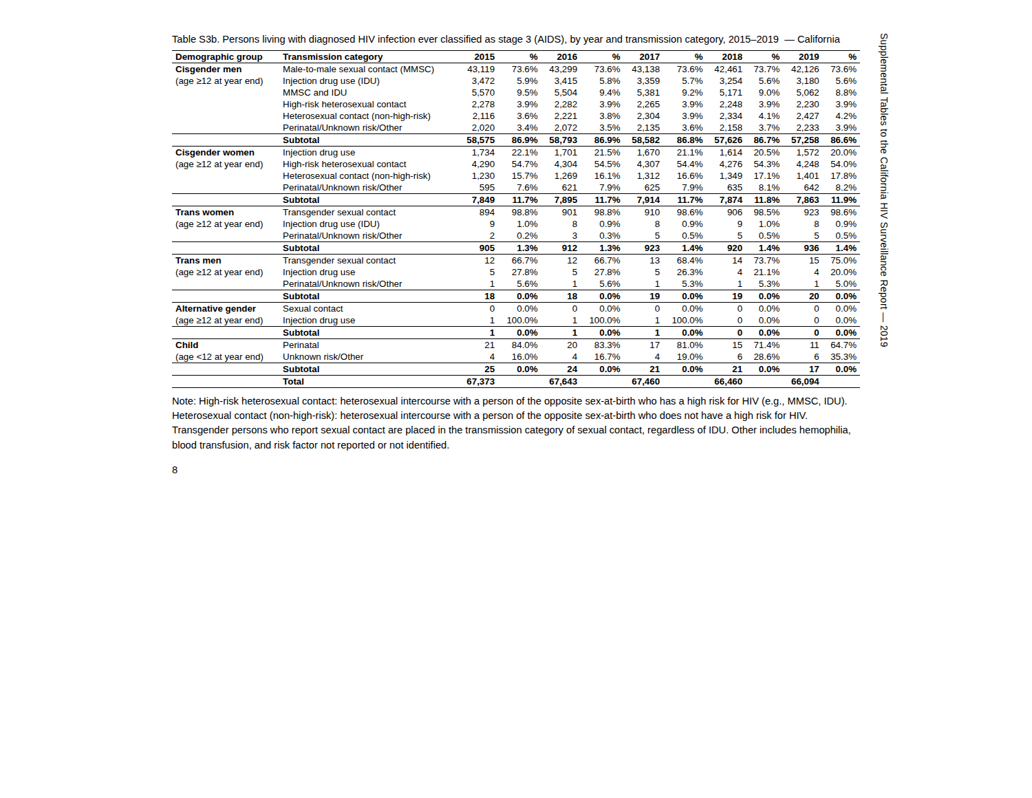Supplemental Tables to the California HIV Surveillance Report — 2019
Table S3b. Persons living with diagnosed HIV infection ever classified as stage 3 (AIDS), by year and transmission category, 2015–2019 — California
| Demographic group | Transmission category | 2015 | % | 2016 | % | 2017 | % | 2018 | % | 2019 | % |
| --- | --- | --- | --- | --- | --- | --- | --- | --- | --- | --- | --- |
| Cisgender men | Male-to-male sexual contact (MMSC) | 43,119 | 73.6% | 43,299 | 73.6% | 43,138 | 73.6% | 42,461 | 73.7% | 42,126 | 73.6% |
| (age ≥12 at year end) | Injection drug use (IDU) | 3,472 | 5.9% | 3,415 | 5.8% | 3,359 | 5.7% | 3,254 | 5.6% | 3,180 | 5.6% |
| | MMSC and IDU | 5,570 | 9.5% | 5,504 | 9.4% | 5,381 | 9.2% | 5,171 | 9.0% | 5,062 | 8.8% |
| | High-risk heterosexual contact | 2,278 | 3.9% | 2,282 | 3.9% | 2,265 | 3.9% | 2,248 | 3.9% | 2,230 | 3.9% |
| | Heterosexual contact (non-high-risk) | 2,116 | 3.6% | 2,221 | 3.8% | 2,304 | 3.9% | 2,334 | 4.1% | 2,427 | 4.2% |
| | Perinatal/Unknown risk/Other | 2,020 | 3.4% | 2,072 | 3.5% | 2,135 | 3.6% | 2,158 | 3.7% | 2,233 | 3.9% |
| | Subtotal | 58,575 | 86.9% | 58,793 | 86.9% | 58,582 | 86.8% | 57,626 | 86.7% | 57,258 | 86.6% |
| Cisgender women | Injection drug use | 1,734 | 22.1% | 1,701 | 21.5% | 1,670 | 21.1% | 1,614 | 20.5% | 1,572 | 20.0% |
| (age ≥12 at year end) | High-risk heterosexual contact | 4,290 | 54.7% | 4,304 | 54.5% | 4,307 | 54.4% | 4,276 | 54.3% | 4,248 | 54.0% |
| | Heterosexual contact (non-high-risk) | 1,230 | 15.7% | 1,269 | 16.1% | 1,312 | 16.6% | 1,349 | 17.1% | 1,401 | 17.8% |
| | Perinatal/Unknown risk/Other | 595 | 7.6% | 621 | 7.9% | 625 | 7.9% | 635 | 8.1% | 642 | 8.2% |
| | Subtotal | 7,849 | 11.7% | 7,895 | 11.7% | 7,914 | 11.7% | 7,874 | 11.8% | 7,863 | 11.9% |
| Trans women | Transgender sexual contact | 894 | 98.8% | 901 | 98.8% | 910 | 98.6% | 906 | 98.5% | 923 | 98.6% |
| (age ≥12 at year end) | Injection drug use (IDU) | 9 | 1.0% | 8 | 0.9% | 8 | 0.9% | 9 | 1.0% | 8 | 0.9% |
| | Perinatal/Unknown risk/Other | 2 | 0.2% | 3 | 0.3% | 5 | 0.5% | 5 | 0.5% | 5 | 0.5% |
| | Subtotal | 905 | 1.3% | 912 | 1.3% | 923 | 1.4% | 920 | 1.4% | 936 | 1.4% |
| Trans men | Transgender sexual contact | 12 | 66.7% | 12 | 66.7% | 13 | 68.4% | 14 | 73.7% | 15 | 75.0% |
| (age ≥12 at year end) | Injection drug use | 5 | 27.8% | 5 | 27.8% | 5 | 26.3% | 4 | 21.1% | 4 | 20.0% |
| | Perinatal/Unknown risk/Other | 1 | 5.6% | 1 | 5.6% | 1 | 5.3% | 1 | 5.3% | 1 | 5.0% |
| | Subtotal | 18 | 0.0% | 18 | 0.0% | 19 | 0.0% | 19 | 0.0% | 20 | 0.0% |
| Alternative gender | Sexual contact | 0 | 0.0% | 0 | 0.0% | 0 | 0.0% | 0 | 0.0% | 0 | 0.0% |
| (age ≥12 at year end) | Injection drug use | 1 | 100.0% | 1 | 100.0% | 1 | 100.0% | 0 | 0.0% | 0 | 0.0% |
| | Subtotal | 1 | 0.0% | 1 | 0.0% | 1 | 0.0% | 0 | 0.0% | 0 | 0.0% |
| Child | Perinatal | 21 | 84.0% | 20 | 83.3% | 17 | 81.0% | 15 | 71.4% | 11 | 64.7% |
| (age <12 at year end) | Unknown risk/Other | 4 | 16.0% | 4 | 16.7% | 4 | 19.0% | 6 | 28.6% | 6 | 35.3% |
| | Subtotal | 25 | 0.0% | 24 | 0.0% | 21 | 0.0% | 21 | 0.0% | 17 | 0.0% |
| | Total | 67,373 | | 67,643 | | 67,460 | | 66,460 | | 66,094 | |
Note: High-risk heterosexual contact: heterosexual intercourse with a person of the opposite sex-at-birth who has a high risk for HIV (e.g., MMSC, IDU). Heterosexual contact (non-high-risk): heterosexual intercourse with a person of the opposite sex-at-birth who does not have a high risk for HIV. Transgender persons who report sexual contact are placed in the transmission category of sexual contact, regardless of IDU. Other includes hemophilia, blood transfusion, and risk factor not reported or not identified.
8